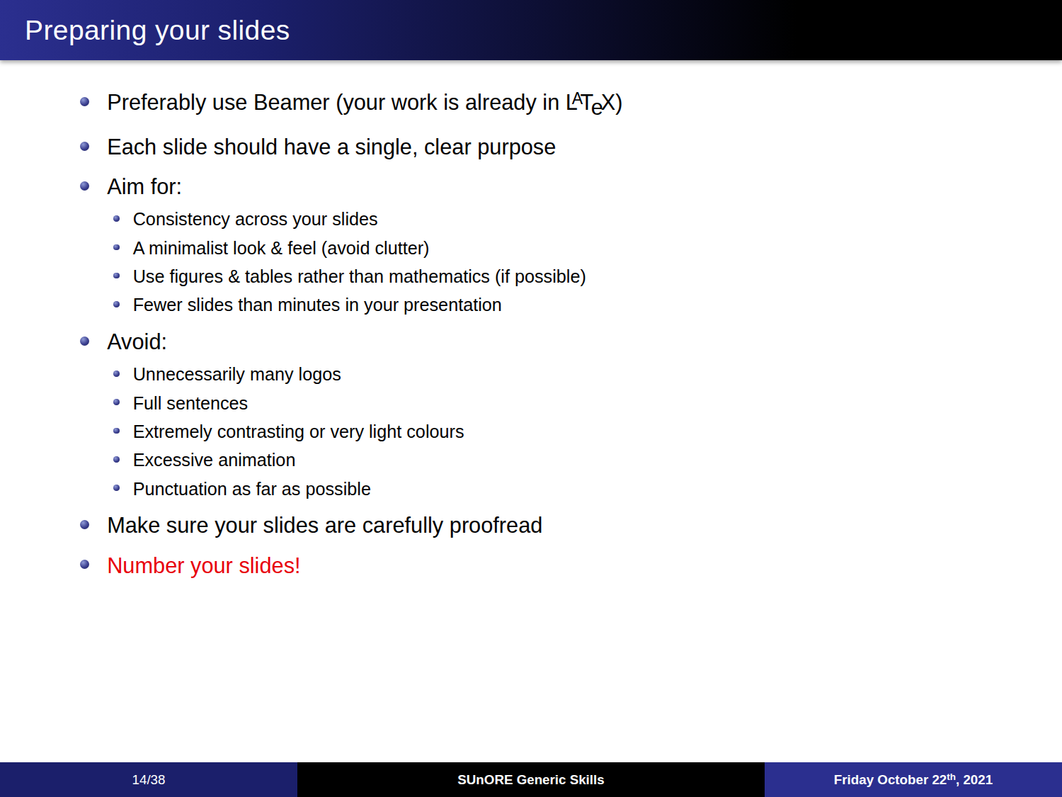Preparing your slides
Preferably use Beamer (your work is already in LaTeX)
Each slide should have a single, clear purpose
Aim for:
Consistency across your slides
A minimalist look & feel (avoid clutter)
Use figures & tables rather than mathematics (if possible)
Fewer slides than minutes in your presentation
Avoid:
Unnecessarily many logos
Full sentences
Extremely contrasting or very light colours
Excessive animation
Punctuation as far as possible
Make sure your slides are carefully proofread
Number your slides!
14/38
SUnORE Generic Skills
Friday October 22th, 2021